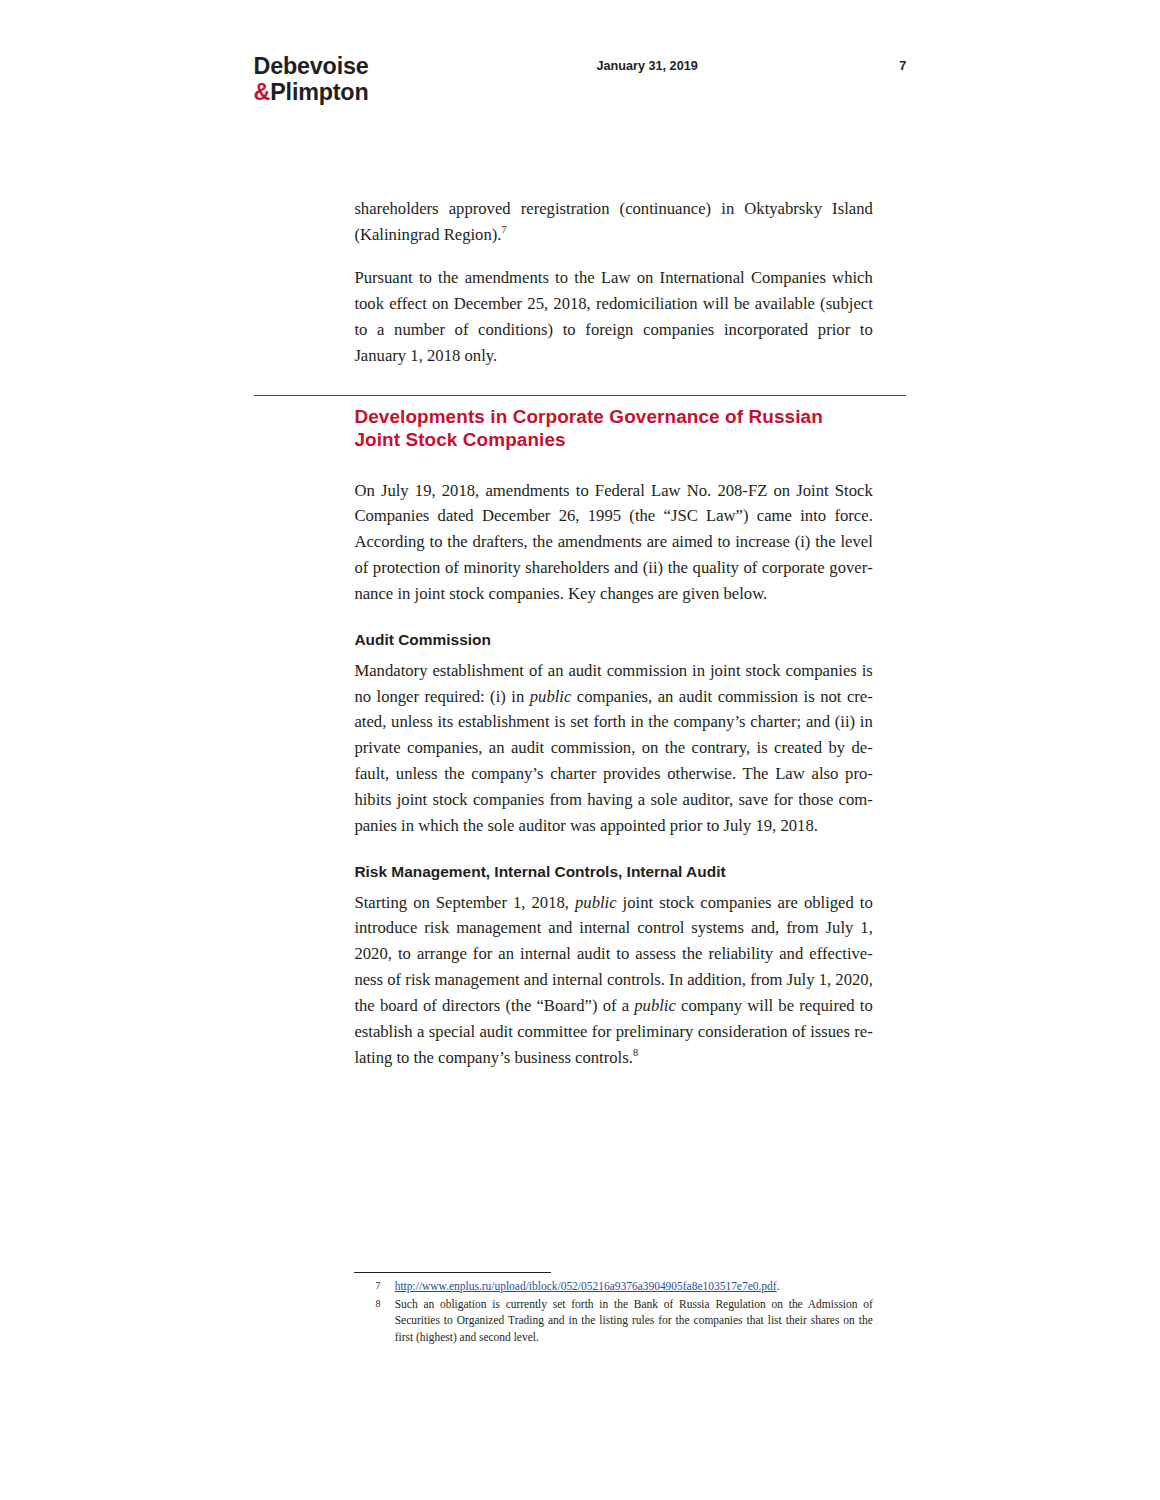Debevoise
&Plimpton
January 31, 20197
shareholders approved reregistration (continuance) in Oktyabrsky Island (Kaliningrad Region).7
Pursuant to the amendments to the Law on International Companies which took effect on December 25, 2018, redomiciliation will be available (subject to a number of conditions) to foreign companies incorporated prior to January 1, 2018 only.
Developments in Corporate Governance of Russian Joint Stock Companies
On July 19, 2018, amendments to Federal Law No. 208-FZ on Joint Stock Companies dated December 26, 1995 (the “JSC Law”) came into force. According to the drafters, the amendments are aimed to increase (i) the level of protection of minority shareholders and (ii) the quality of corporate governance in joint stock companies. Key changes are given below.
Audit Commission
Mandatory establishment of an audit commission in joint stock companies is no longer required: (i) in public companies, an audit commission is not created, unless its establishment is set forth in the company’s charter; and (ii) in private companies, an audit commission, on the contrary, is created by default, unless the company’s charter provides otherwise. The Law also prohibits joint stock companies from having a sole auditor, save for those companies in which the sole auditor was appointed prior to July 19, 2018.
Risk Management, Internal Controls, Internal Audit
Starting on September 1, 2018, public joint stock companies are obliged to introduce risk management and internal control systems and, from July 1, 2020, to arrange for an internal audit to assess the reliability and effectiveness of risk management and internal controls. In addition, from July 1, 2020, the board of directors (the “Board”) of a public company will be required to establish a special audit committee for preliminary consideration of issues relating to the company’s business controls.8
7
http://www.enplus.ru/upload/iblock/052/05216a9376a3904905fa8e103517e7e0.pdf.
8
Such an obligation is currently set forth in the Bank of Russia Regulation on the Admission of Securities to Organized Trading and in the listing rules for the companies that list their shares on the first (highest) and second level.